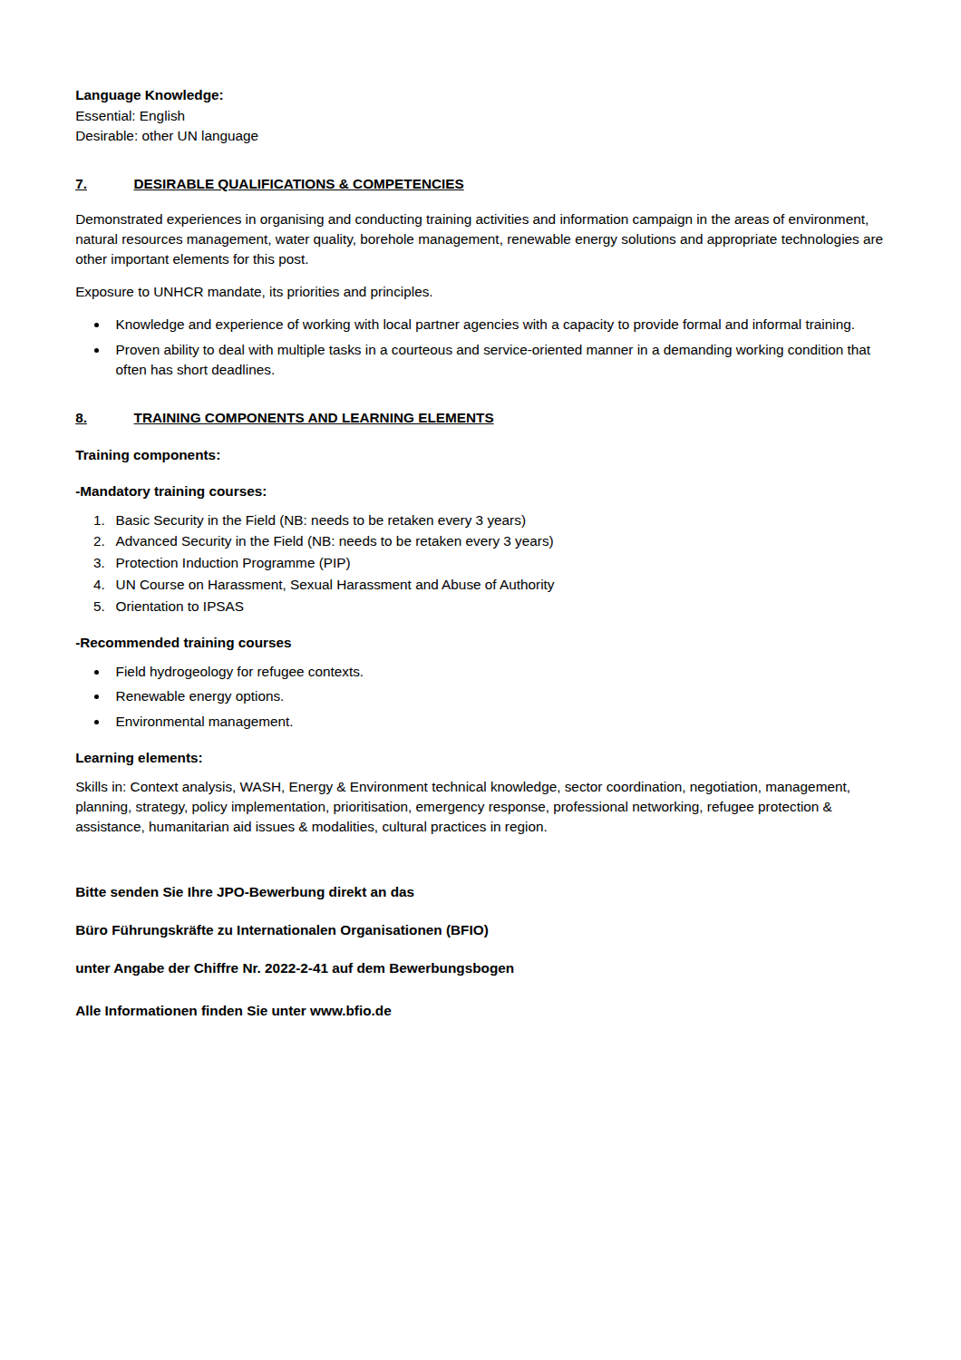Language Knowledge:
Essential: English
Desirable: other UN language
7. DESIRABLE QUALIFICATIONS & COMPETENCIES
Demonstrated experiences in organising and conducting training activities and information campaign in the areas of environment, natural resources management, water quality, borehole management, renewable energy solutions and appropriate technologies are other important elements for this post.
Exposure to UNHCR mandate, its priorities and principles.
Knowledge and experience of working with local partner agencies with a capacity to provide formal and informal training.
Proven ability to deal with multiple tasks in a courteous and service-oriented manner in a demanding working condition that often has short deadlines.
8. TRAINING COMPONENTS AND LEARNING ELEMENTS
Training components:
-Mandatory training courses:
Basic Security in the Field (NB: needs to be retaken every 3 years)
Advanced Security in the Field (NB: needs to be retaken every 3 years)
Protection Induction Programme (PIP)
UN Course on Harassment, Sexual Harassment and Abuse of Authority
Orientation to IPSAS
-Recommended training courses
Field hydrogeology for refugee contexts.
Renewable energy options.
Environmental management.
Learning elements:
Skills in: Context analysis, WASH, Energy & Environment technical knowledge, sector coordination, negotiation, management, planning, strategy, policy implementation, prioritisation, emergency response, professional networking, refugee protection & assistance, humanitarian aid issues & modalities, cultural practices in region.
Bitte senden Sie Ihre JPO-Bewerbung direkt an das
Büro Führungskräfte zu Internationalen Organisationen (BFIO)
unter Angabe der Chiffre Nr. 2022-2-41 auf dem Bewerbungsbogen
Alle Informationen finden Sie unter www.bfio.de